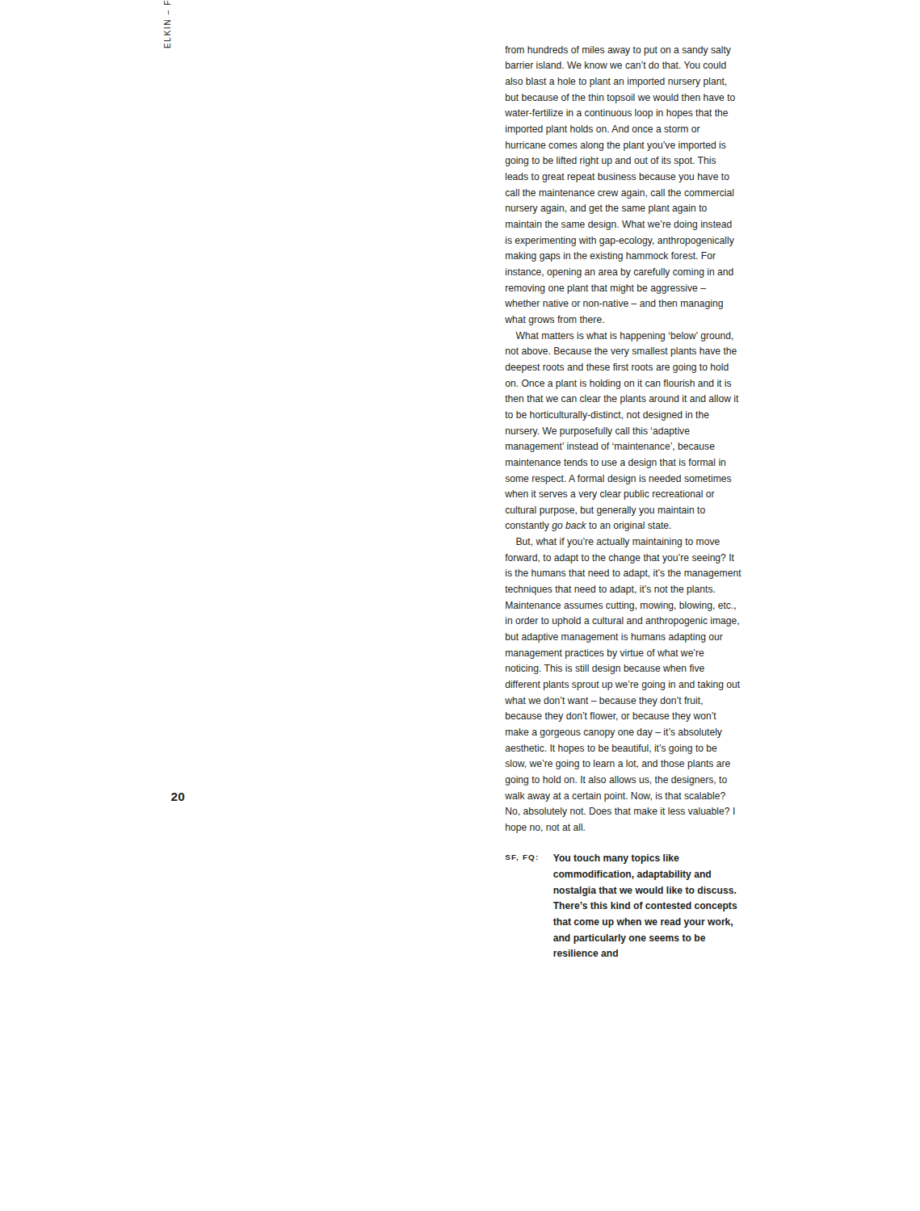ELKIN – FELL – QUINTANA
20
from hundreds of miles away to put on a sandy salty barrier island. We know we can’t do that. You could also blast a hole to plant an imported nursery plant, but because of the thin topsoil we would then have to water-fertilize in a continuous loop in hopes that the imported plant holds on. And once a storm or hurricane comes along the plant you’ve imported is going to be lifted right up and out of its spot. This leads to great repeat business because you have to call the maintenance crew again, call the commercial nursery again, and get the same plant again to maintain the same design. What we’re doing instead is experimenting with gap-ecology, anthropogenically making gaps in the existing hammock forest. For instance, opening an area by carefully coming in and removing one plant that might be aggressive – whether native or non-native – and then managing what grows from there.
What matters is what is happening ‘below’ ground, not above. Because the very smallest plants have the deepest roots and these first roots are going to hold on. Once a plant is holding on it can flourish and it is then that we can clear the plants around it and allow it to be horticulturally-distinct, not designed in the nursery. We purposefully call this ‘adaptive management’ instead of ‘maintenance’, because maintenance tends to use a design that is formal in some respect. A formal design is needed sometimes when it serves a very clear public recreational or cultural purpose, but generally you maintain to constantly go back to an original state.
But, what if you’re actually maintaining to move forward, to adapt to the change that you’re seeing? It is the humans that need to adapt, it’s the management techniques that need to adapt, it’s not the plants. Maintenance assumes cutting, mowing, blowing, etc., in order to uphold a cultural and anthropogenic image, but adaptive management is humans adapting our management practices by virtue of what we’re noticing. This is still design because when five different plants sprout up we’re going in and taking out what we don’t want – because they don’t fruit, because they don’t flower, or because they won’t make a gorgeous canopy one day – it’s absolutely aesthetic. It hopes to be beautiful, it’s going to be slow, we’re going to learn a lot, and those plants are going to hold on. It also allows us, the designers, to walk away at a certain point. Now, is that scalable? No, absolutely not. Does that make it less valuable? I hope no, not at all.
SF, FQ:
You touch many topics like commodification, adaptability and nostalgia that we would like to discuss. There’s this kind of contested concepts that come up when we read your work, and particularly one seems to be resilience and